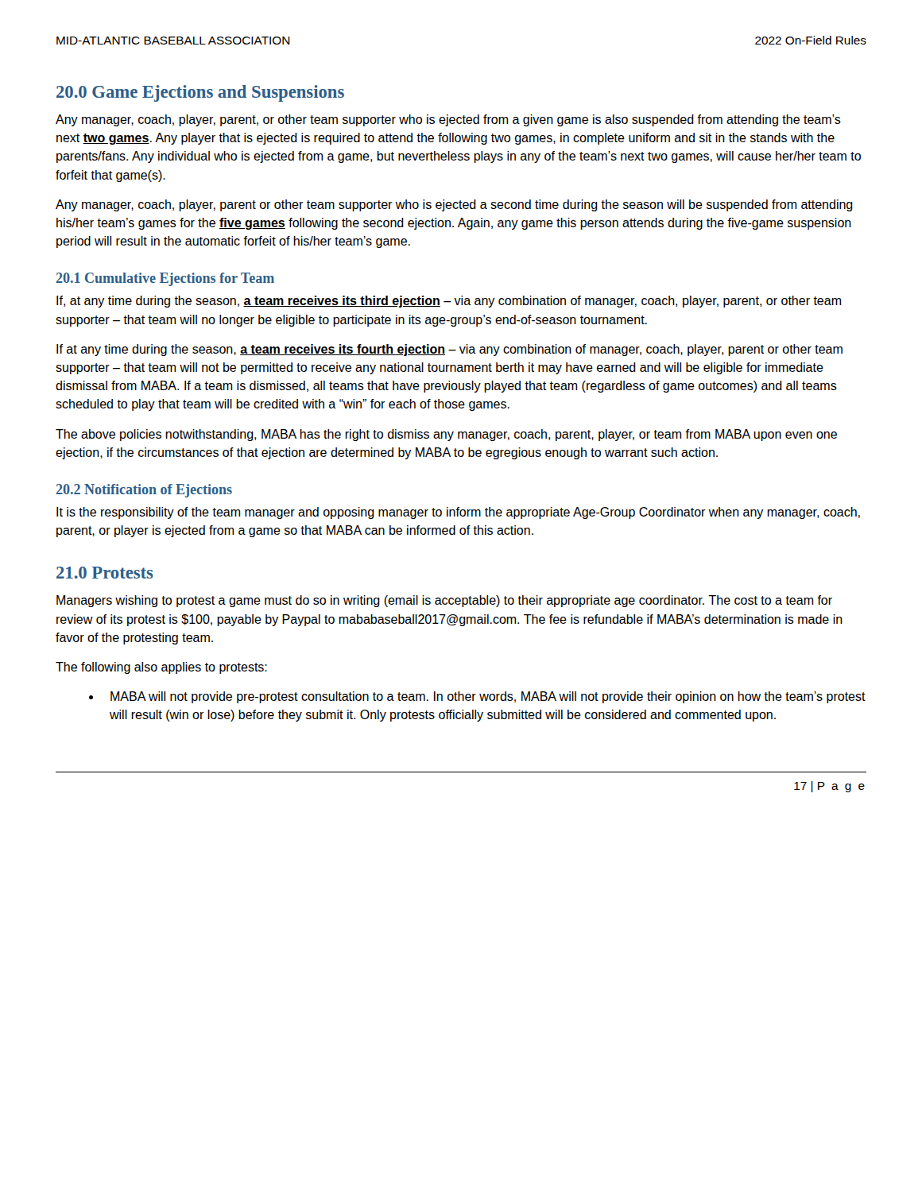MID-ATLANTIC BASEBALL ASSOCIATION 2022 On-Field Rules
20.0 Game Ejections and Suspensions
Any manager, coach, player, parent, or other team supporter who is ejected from a given game is also suspended from attending the team’s next two games. Any player that is ejected is required to attend the following two games, in complete uniform and sit in the stands with the parents/fans. Any individual who is ejected from a game, but nevertheless plays in any of the team’s next two games, will cause her/her team to forfeit that game(s).
Any manager, coach, player, parent or other team supporter who is ejected a second time during the season will be suspended from attending his/her team’s games for the five games following the second ejection. Again, any game this person attends during the five-game suspension period will result in the automatic forfeit of his/her team’s game.
20.1 Cumulative Ejections for Team
If, at any time during the season, a team receives its third ejection – via any combination of manager, coach, player, parent, or other team supporter – that team will no longer be eligible to participate in its age-group’s end-of-season tournament.
If at any time during the season, a team receives its fourth ejection – via any combination of manager, coach, player, parent or other team supporter – that team will not be permitted to receive any national tournament berth it may have earned and will be eligible for immediate dismissal from MABA. If a team is dismissed, all teams that have previously played that team (regardless of game outcomes) and all teams scheduled to play that team will be credited with a “win” for each of those games.
The above policies notwithstanding, MABA has the right to dismiss any manager, coach, parent, player, or team from MABA upon even one ejection, if the circumstances of that ejection are determined by MABA to be egregious enough to warrant such action.
20.2 Notification of Ejections
It is the responsibility of the team manager and opposing manager to inform the appropriate Age-Group Coordinator when any manager, coach, parent, or player is ejected from a game so that MABA can be informed of this action.
21.0 Protests
Managers wishing to protest a game must do so in writing (email is acceptable) to their appropriate age coordinator. The cost to a team for review of its protest is $100, payable by Paypal to mababaseball2017@gmail.com. The fee is refundable if MABA’s determination is made in favor of the protesting team.
The following also applies to protests:
MABA will not provide pre-protest consultation to a team. In other words, MABA will not provide their opinion on how the team’s protest will result (win or lose) before they submit it. Only protests officially submitted will be considered and commented upon.
17 | P a g e